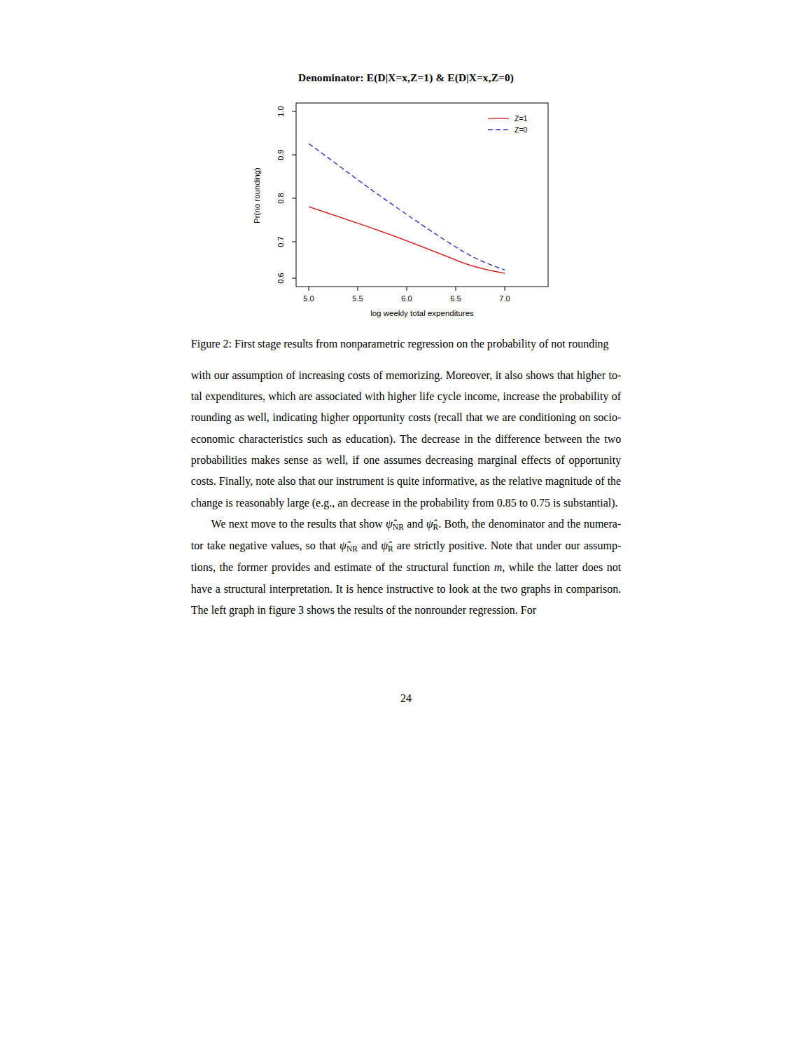Denominator: E(D|X=x,Z=1) & E(D|X=x,Z=0)
1.0 0.9 0.8 0.7 0.6 5.0 5.5 6.0 6.5 7.0 log weekly total expenditures Pr(no rounding) Z=1 Z=0
Figure 2: First stage results from nonparametric regression on the probability of not rounding
with our assumption of increasing costs of memorizing. Moreover, it also shows that higher total expenditures, which are associated with higher life cycle income, increase the probability of rounding as well, indicating higher opportunity costs (recall that we are conditioning on socio-economic characteristics such as education). The decrease in the difference between the two probabilities makes sense as well, if one assumes decreasing marginal effects of opportunity costs. Finally, note also that our instrument is quite informative, as the relative magnitude of the change is reasonably large (e.g., an decrease in the probability from 0.85 to 0.75 is substantial).
We next move to the results that show ψ̂NR and ψ̂R. Both, the denominator and the numerator take negative values, so that ψ̂NR and ψ̂R are strictly positive. Note that under our assumptions, the former provides and estimate of the structural function m, while the latter does not have a structural interpretation. It is hence instructive to look at the two graphs in comparison. The left graph in figure 3 shows the results of the nonrounder regression. For
24